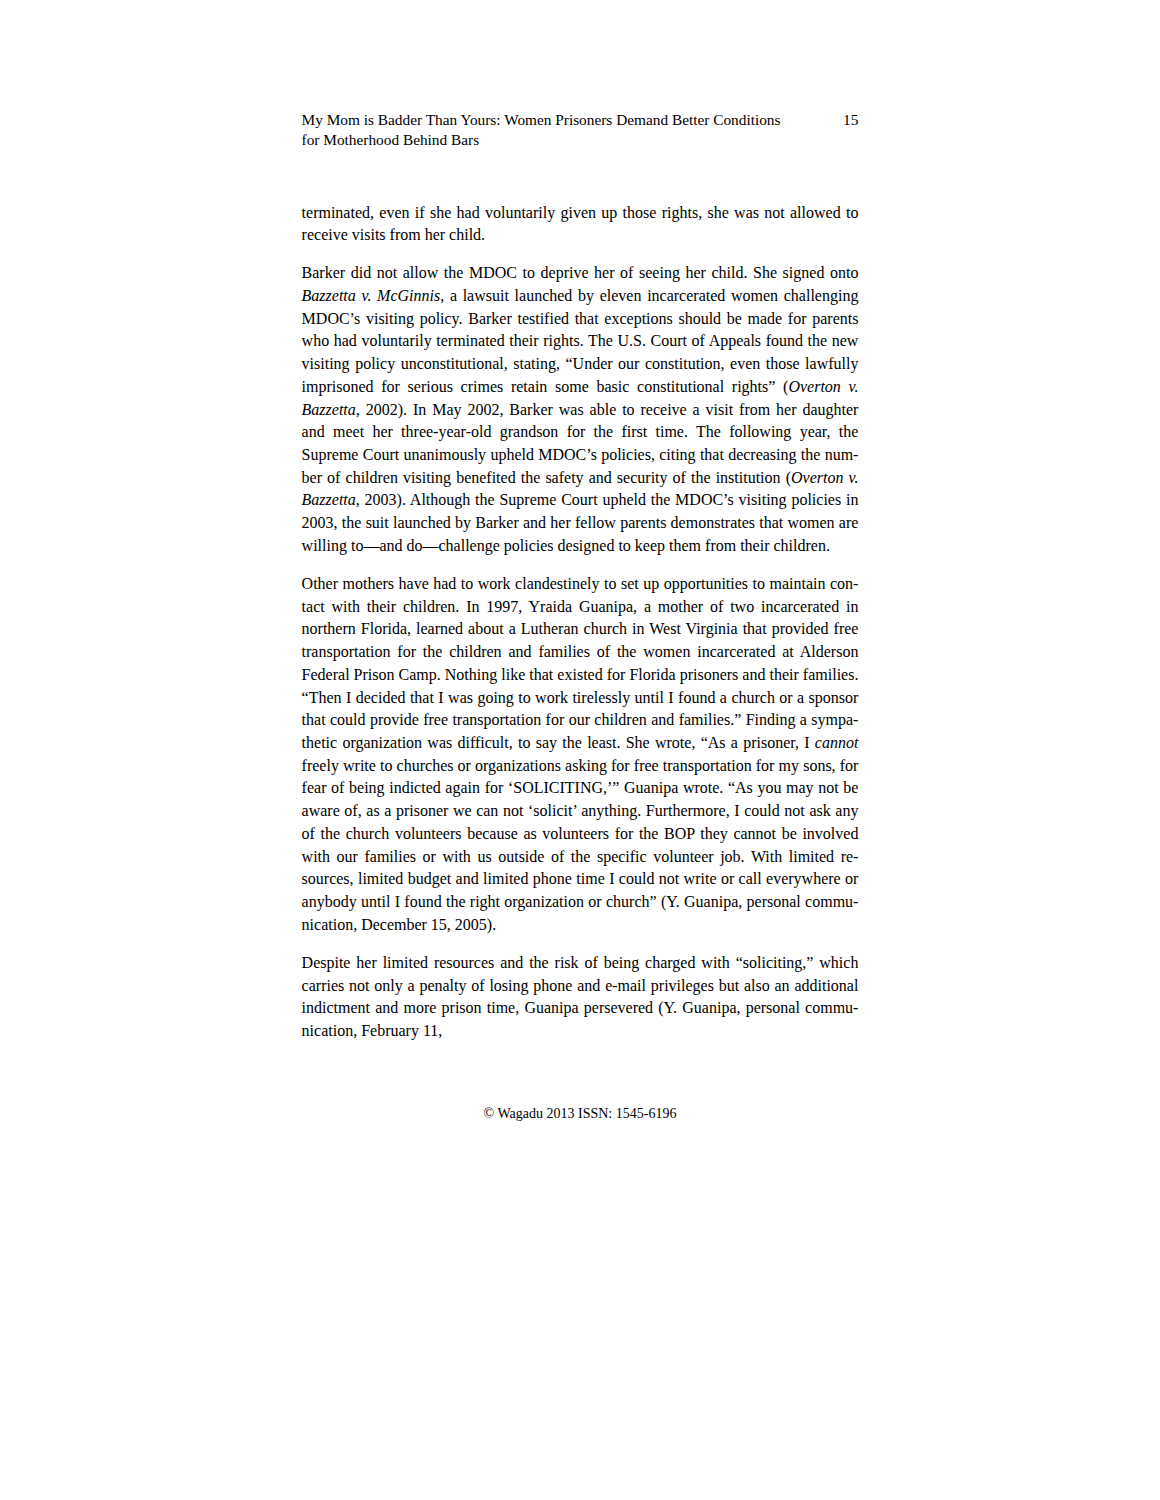My Mom is Badder Than Yours: Women Prisoners Demand Better Conditions for Motherhood Behind Bars
15
terminated, even if she had voluntarily given up those rights, she was not allowed to receive visits from her child.
Barker did not allow the MDOC to deprive her of seeing her child. She signed onto Bazzetta v. McGinnis, a lawsuit launched by eleven incarcerated women challenging MDOC’s visiting policy. Barker testified that exceptions should be made for parents who had voluntarily terminated their rights. The U.S. Court of Appeals found the new visiting policy unconstitutional, stating, “Under our constitution, even those lawfully imprisoned for serious crimes retain some basic constitutional rights” (Overton v. Bazzetta, 2002). In May 2002, Barker was able to receive a visit from her daughter and meet her three-year-old grandson for the first time. The following year, the Supreme Court unanimously upheld MDOC’s policies, citing that decreasing the number of children visiting benefited the safety and security of the institution (Overton v. Bazzetta, 2003). Although the Supreme Court upheld the MDOC’s visiting policies in 2003, the suit launched by Barker and her fellow parents demonstrates that women are willing to—and do—challenge policies designed to keep them from their children.
Other mothers have had to work clandestinely to set up opportunities to maintain contact with their children. In 1997, Yraida Guanipa, a mother of two incarcerated in northern Florida, learned about a Lutheran church in West Virginia that provided free transportation for the children and families of the women incarcerated at Alderson Federal Prison Camp. Nothing like that existed for Florida prisoners and their families. “Then I decided that I was going to work tirelessly until I found a church or a sponsor that could provide free transportation for our children and families.” Finding a sympathetic organization was difficult, to say the least. She wrote, “As a prisoner, I cannot freely write to churches or organizations asking for free transportation for my sons, for fear of being indicted again for ‘SOLICITING,’” Guanipa wrote. “As you may not be aware of, as a prisoner we can not ‘solicit’ anything. Furthermore, I could not ask any of the church volunteers because as volunteers for the BOP they cannot be involved with our families or with us outside of the specific volunteer job. With limited resources, limited budget and limited phone time I could not write or call everywhere or anybody until I found the right organization or church” (Y. Guanipa, personal communication, December 15, 2005).
Despite her limited resources and the risk of being charged with “soliciting,” which carries not only a penalty of losing phone and e-mail privileges but also an additional indictment and more prison time, Guanipa persevered (Y. Guanipa, personal communication, February 11,
© Wagadu 2013 ISSN: 1545-6196